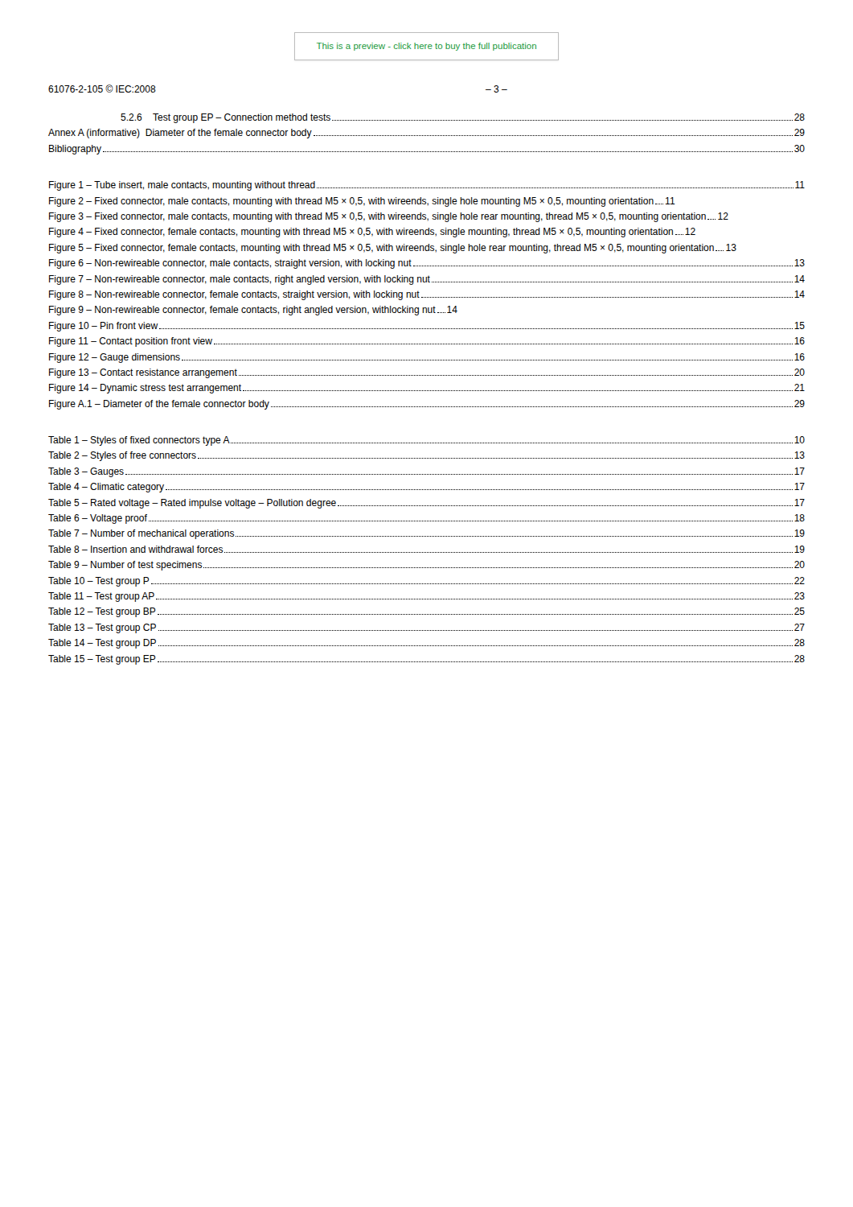This is a preview - click here to buy the full publication
61076-2-105 © IEC:2008
– 3 –
5.2.6 Test group EP – Connection method tests 28
Annex A (informative) Diameter of the female connector body 29
Bibliography 30
Figure 1 – Tube insert, male contacts, mounting without thread 11
Figure 2 – Fixed connector, male contacts, mounting with thread M5 × 0,5, with wire ends, single hole mounting M5 × 0,5, mounting orientation 11
Figure 3 – Fixed connector, male contacts, mounting with thread M5 × 0,5, with wire ends, single hole rear mounting, thread M5 × 0,5, mounting orientation 12
Figure 4 – Fixed connector, female contacts, mounting with thread M5 × 0,5, with wire ends, single mounting, thread M5 × 0,5, mounting orientation 12
Figure 5 – Fixed connector, female contacts, mounting with thread M5 × 0,5, with wire ends, single hole rear mounting, thread M5 × 0,5, mounting orientation 13
Figure 6 – Non-rewireable connector, male contacts, straight version, with locking nut 13
Figure 7 – Non-rewireable connector, male contacts, right angled version, with locking nut 14
Figure 8 – Non-rewireable connector, female contacts, straight version, with locking nut 14
Figure 9 – Non-rewireable connector, female contacts, right angled version, with locking nut 14
Figure 10 – Pin front view 15
Figure 11 – Contact position front view 16
Figure 12 – Gauge dimensions 16
Figure 13 – Contact resistance arrangement 20
Figure 14 – Dynamic stress test arrangement 21
Figure A.1 – Diameter of the female connector body 29
Table 1 – Styles of fixed connectors type A 10
Table 2 – Styles of free connectors 13
Table 3 – Gauges 17
Table 4 – Climatic category 17
Table 5 – Rated voltage – Rated impulse voltage – Pollution degree 17
Table 6 – Voltage proof 18
Table 7 – Number of mechanical operations 19
Table 8 – Insertion and withdrawal forces 19
Table 9 – Number of test specimens 20
Table 10 – Test group P 22
Table 11 – Test group AP 23
Table 12 – Test group BP 25
Table 13 – Test group CP 27
Table 14 – Test group DP 28
Table 15 – Test group EP 28